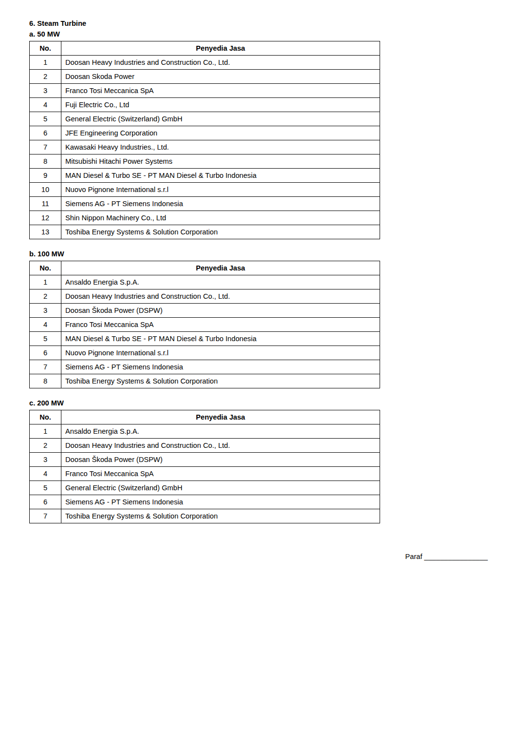6. Steam Turbine
a. 50 MW
| No. | Penyedia Jasa |
| --- | --- |
| 1 | Doosan Heavy Industries and Construction Co., Ltd. |
| 2 | Doosan Skoda Power |
| 3 | Franco Tosi Meccanica SpA |
| 4 | Fuji Electric Co., Ltd |
| 5 | General Electric (Switzerland) GmbH |
| 6 | JFE Engineering Corporation |
| 7 | Kawasaki Heavy Industries., Ltd. |
| 8 | Mitsubishi Hitachi Power Systems |
| 9 | MAN Diesel & Turbo SE - PT MAN Diesel & Turbo Indonesia |
| 10 | Nuovo Pignone International s.r.l |
| 11 | Siemens AG - PT Siemens Indonesia |
| 12 | Shin Nippon Machinery Co., Ltd |
| 13 | Toshiba Energy Systems & Solution Corporation |
b. 100 MW
| No. | Penyedia Jasa |
| --- | --- |
| 1 | Ansaldo Energia S.p.A. |
| 2 | Doosan Heavy Industries and Construction Co., Ltd. |
| 3 | Doosan Škoda Power (DSPW) |
| 4 | Franco Tosi Meccanica SpA |
| 5 | MAN Diesel & Turbo SE - PT MAN Diesel & Turbo Indonesia |
| 6 | Nuovo Pignone International s.r.l |
| 7 | Siemens AG - PT Siemens Indonesia |
| 8 | Toshiba Energy Systems & Solution Corporation |
c. 200 MW
| No. | Penyedia Jasa |
| --- | --- |
| 1 | Ansaldo Energia S.p.A. |
| 2 | Doosan Heavy Industries and Construction Co., Ltd. |
| 3 | Doosan Škoda Power (DSPW) |
| 4 | Franco Tosi Meccanica SpA |
| 5 | General Electric (Switzerland) GmbH |
| 6 | Siemens AG - PT Siemens Indonesia |
| 7 | Toshiba Energy Systems & Solution Corporation |
Paraf ________________